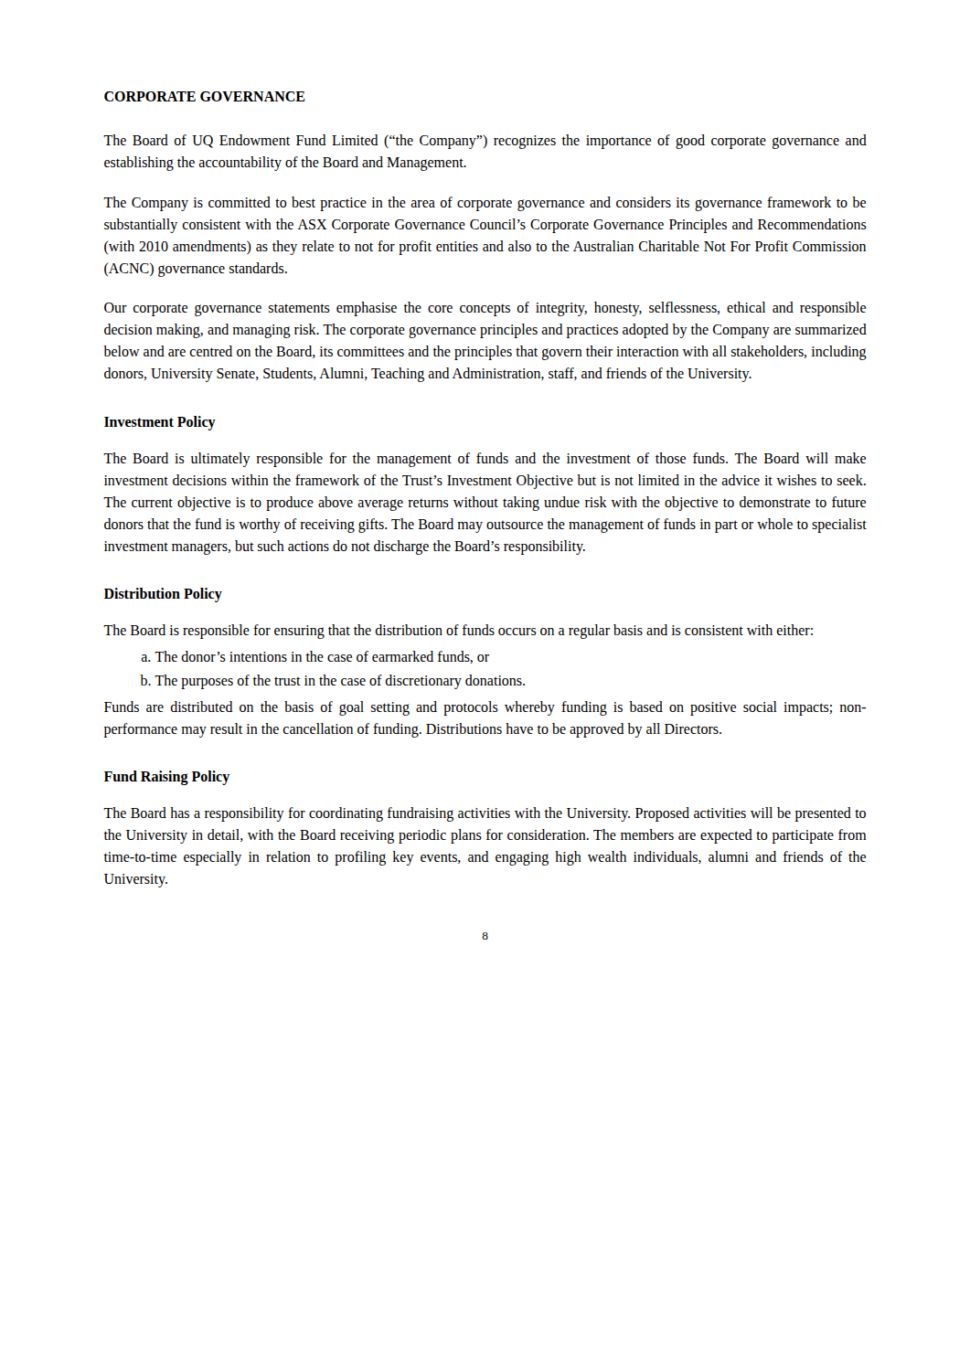Corporate Governance
The Board of UQ Endowment Fund Limited (“the Company”) recognizes the importance of good corporate governance and establishing the accountability of the Board and Management.
The Company is committed to best practice in the area of corporate governance and considers its governance framework to be substantially consistent with the ASX Corporate Governance Council’s Corporate Governance Principles and Recommendations (with 2010 amendments) as they relate to not for profit entities and also to the Australian Charitable Not For Profit Commission (ACNC) governance standards.
Our corporate governance statements emphasise the core concepts of integrity, honesty, selflessness, ethical and responsible decision making, and managing risk. The corporate governance principles and practices adopted by the Company are summarized below and are centred on the Board, its committees and the principles that govern their interaction with all stakeholders, including donors, University Senate, Students, Alumni, Teaching and Administration, staff, and friends of the University.
Investment Policy
The Board is ultimately responsible for the management of funds and the investment of those funds. The Board will make investment decisions within the framework of the Trust’s Investment Objective but is not limited in the advice it wishes to seek. The current objective is to produce above average returns without taking undue risk with the objective to demonstrate to future donors that the fund is worthy of receiving gifts. The Board may outsource the management of funds in part or whole to specialist investment managers, but such actions do not discharge the Board’s responsibility.
Distribution Policy
The Board is responsible for ensuring that the distribution of funds occurs on a regular basis and is consistent with either:
The donor’s intentions in the case of earmarked funds, or
The purposes of the trust in the case of discretionary donations.
Funds are distributed on the basis of goal setting and protocols whereby funding is based on positive social impacts; non-performance may result in the cancellation of funding. Distributions have to be approved by all Directors.
Fund Raising Policy
The Board has a responsibility for coordinating fundraising activities with the University. Proposed activities will be presented to the University in detail, with the Board receiving periodic plans for consideration. The members are expected to participate from time-to-time especially in relation to profiling key events, and engaging high wealth individuals, alumni and friends of the University.
8